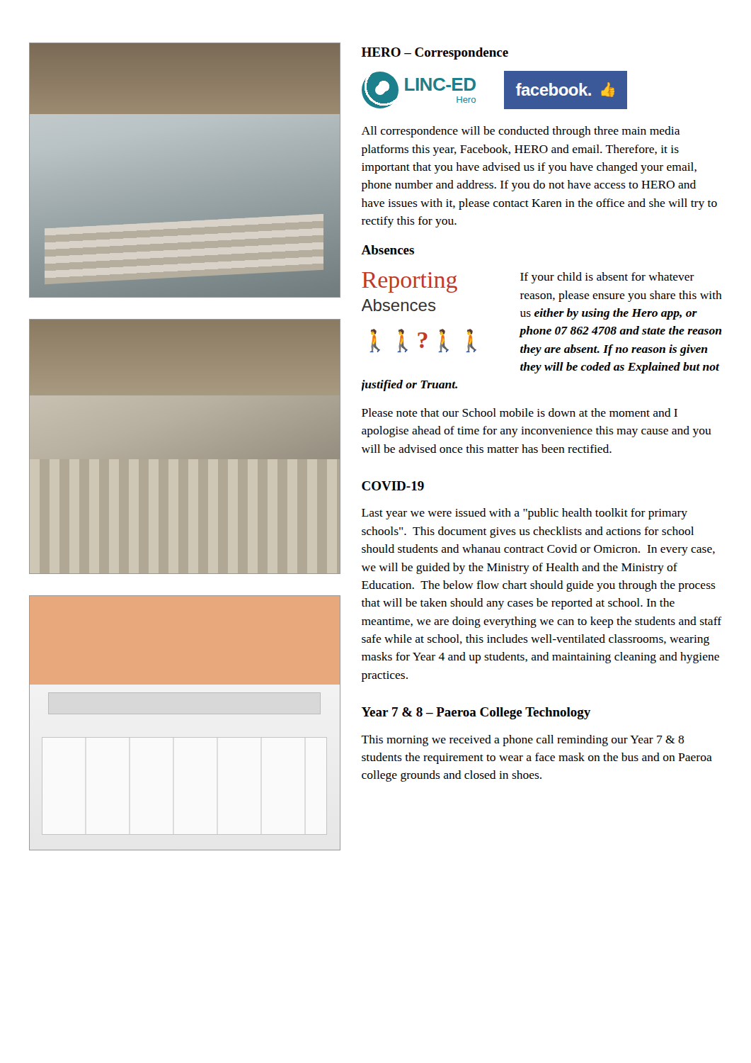HERO – Correspondence
LINC-ED
Hero
facebook.👍
All correspondence will be conducted through three main media platforms this year, Facebook, HERO and email. Therefore, it is important that you have advised us if you have changed your email, phone number and address. If you do not have access to HERO and have issues with it, please contact Karen in the office and she will try to rectify this for you.
Absences
Reporting
Absences
🚶🚶?🚶🚶
If your child is absent for whatever reason, please ensure you share this with us either by using the Hero app, or phone 07 862 4708 and state the reason they are absent. If no reason is given they will be coded as Explained but not justified or Truant.
Please note that our School mobile is down at the moment and I apologise ahead of time for any inconvenience this may cause and you will be advised once this matter has been rectified.
COVID-19
Last year we were issued with a "public health toolkit for primary schools". This document gives us checklists and actions for school should students and whanau contract Covid or Omicron. In every case, we will be guided by the Ministry of Health and the Ministry of Education. The below flow chart should guide you through the process that will be taken should any cases be reported at school. In the meantime, we are doing everything we can to keep the students and staff safe while at school, this includes well-ventilated classrooms, wearing masks for Year 4 and up students, and maintaining cleaning and hygiene practices.
Year 7 & 8 – Paeroa College Technology
This morning we received a phone call reminding our Year 7 & 8 students the requirement to wear a face mask on the bus and on Paeroa college grounds and closed in shoes.